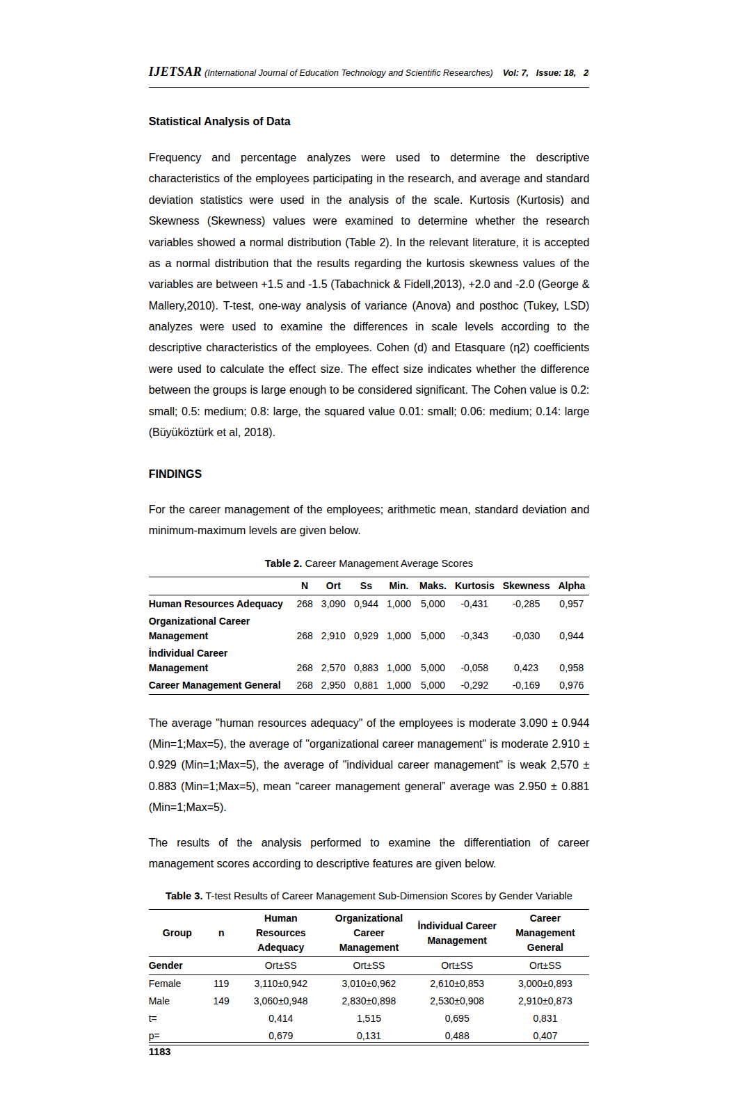IJETSAR (International Journal of Education Technology and Scientific Researches) Vol: 7, Issue: 18, 2022
Statistical Analysis of Data
Frequency and percentage analyzes were used to determine the descriptive characteristics of the employees participating in the research, and average and standard deviation statistics were used in the analysis of the scale. Kurtosis (Kurtosis) and Skewness (Skewness) values were examined to determine whether the research variables showed a normal distribution (Table 2). In the relevant literature, it is accepted as a normal distribution that the results regarding the kurtosis skewness values of the variables are between +1.5 and -1.5 (Tabachnick & Fidell,2013), +2.0 and -2.0 (George & Mallery,2010). T-test, one-way analysis of variance (Anova) and posthoc (Tukey, LSD) analyzes were used to examine the differences in scale levels according to the descriptive characteristics of the employees. Cohen (d) and Etasquare (η2) coefficients were used to calculate the effect size. The effect size indicates whether the difference between the groups is large enough to be considered significant. The Cohen value is 0.2: small; 0.5: medium; 0.8: large, the squared value 0.01: small; 0.06: medium; 0.14: large (Büyüköztürk et al, 2018).
FINDINGS
For the career management of the employees; arithmetic mean, standard deviation and minimum-maximum levels are given below.
Table 2. Career Management Average Scores
| | N | Ort | Ss | Min. | Maks. | Kurtosis | Skewness | Alpha |
| --- | --- | --- | --- | --- | --- | --- | --- | --- |
| Human Resources Adequacy | 268 | 3,090 | 0,944 | 1,000 | 5,000 | -0,431 | -0,285 | 0,957 |
| Organizational Career Management | 268 | 2,910 | 0,929 | 1,000 | 5,000 | -0,343 | -0,030 | 0,944 |
| İndividual Career Management | 268 | 2,570 | 0,883 | 1,000 | 5,000 | -0,058 | 0,423 | 0,958 |
| Career Management General | 268 | 2,950 | 0,881 | 1,000 | 5,000 | -0,292 | -0,169 | 0,976 |
The average "human resources adequacy" of the employees is moderate 3.090 ± 0.944 (Min=1;Max=5), the average of "organizational career management" is moderate 2.910 ± 0.929 (Min=1;Max=5), the average of "individual career management" is weak 2,570 ± 0.883 (Min=1;Max=5), mean “career management general” average was 2.950 ± 0.881 (Min=1;Max=5).
The results of the analysis performed to examine the differentiation of career management scores according to descriptive features are given below.
Table 3. T-test Results of Career Management Sub-Dimension Scores by Gender Variable
| Group | n | Human Resources Adequacy | Organizational Career Management | İndividual Career Management | Career Management General |
| --- | --- | --- | --- | --- | --- |
| Gender | | Ort±SS | Ort±SS | Ort±SS | Ort±SS |
| Female | 119 | 3,110±0,942 | 3,010±0,962 | 2,610±0,853 | 3,000±0,893 |
| Male | 149 | 3,060±0,948 | 2,830±0,898 | 2,530±0,908 | 2,910±0,873 |
| t= | | 0,414 | 1,515 | 0,695 | 0,831 |
| p= | | 0,679 | 0,131 | 0,488 | 0,407 |
1183